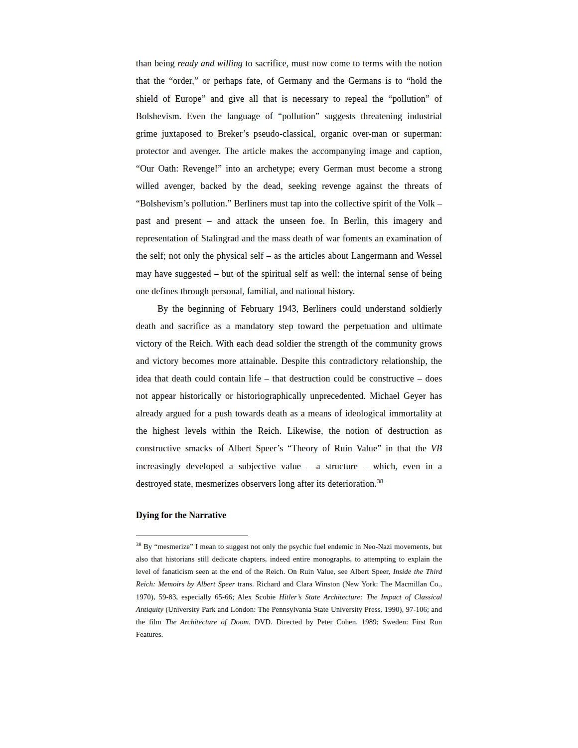than being ready and willing to sacrifice, must now come to terms with the notion that the “order,” or perhaps fate, of Germany and the Germans is to “hold the shield of Europe” and give all that is necessary to repeal the “pollution” of Bolshevism. Even the language of “pollution” suggests threatening industrial grime juxtaposed to Breker’s pseudo-classical, organic over-man or superman: protector and avenger. The article makes the accompanying image and caption, “Our Oath: Revenge!” into an archetype; every German must become a strong willed avenger, backed by the dead, seeking revenge against the threats of “Bolshevism’s pollution.” Berliners must tap into the collective spirit of the Volk – past and present – and attack the unseen foe. In Berlin, this imagery and representation of Stalingrad and the mass death of war foments an examination of the self; not only the physical self – as the articles about Langermann and Wessel may have suggested – but of the spiritual self as well: the internal sense of being one defines through personal, familial, and national history.
By the beginning of February 1943, Berliners could understand soldierly death and sacrifice as a mandatory step toward the perpetuation and ultimate victory of the Reich. With each dead soldier the strength of the community grows and victory becomes more attainable. Despite this contradictory relationship, the idea that death could contain life – that destruction could be constructive – does not appear historically or historiographically unprecedented. Michael Geyer has already argued for a push towards death as a means of ideological immortality at the highest levels within the Reich. Likewise, the notion of destruction as constructive smacks of Albert Speer’s “Theory of Ruin Value” in that the VB increasingly developed a subjective value – a structure – which, even in a destroyed state, mesmerizes observers long after its deterioration.38
Dying for the Narrative
38 By “mesmerize” I mean to suggest not only the psychic fuel endemic in Neo-Nazi movements, but also that historians still dedicate chapters, indeed entire monographs, to attempting to explain the level of fanaticism seen at the end of the Reich. On Ruin Value, see Albert Speer, Inside the Third Reich: Memoirs by Albert Speer trans. Richard and Clara Winston (New York: The Macmillan Co., 1970), 59-83, especially 65-66; Alex Scobie Hitler’s State Architecture: The Impact of Classical Antiquity (University Park and London: The Pennsylvania State University Press, 1990), 97-106; and the film The Architecture of Doom. DVD. Directed by Peter Cohen. 1989; Sweden: First Run Features.